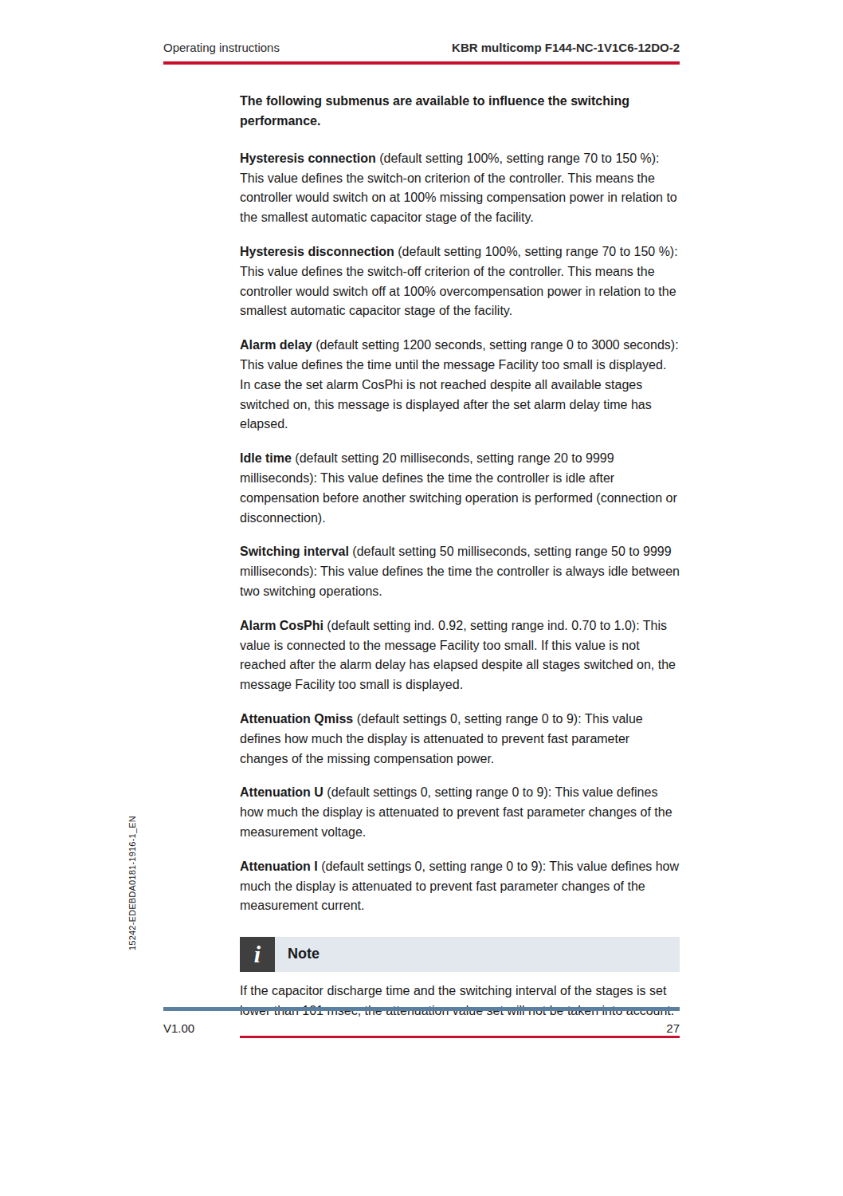Operating instructions
KBR multicomp F144-NC-1V1C6-12DO-2
The following submenus are available to influence the switching performance.
Hysteresis connection (default setting 100%, setting range 70 to 150 %): This value defines the switch-on criterion of the controller. This means the controller would switch on at 100% missing compensation power in relation to the smallest automatic capacitor stage of the facility.
Hysteresis disconnection (default setting 100%, setting range 70 to 150 %): This value defines the switch-off criterion of the controller. This means the controller would switch off at 100% overcompensation power in relation to the smallest automatic capacitor stage of the facility.
Alarm delay (default setting 1200 seconds, setting range 0 to 3000 seconds): This value defines the time until the message Facility too small is displayed. In case the set alarm CosPhi is not reached despite all available stages switched on, this message is displayed after the set alarm delay time has elapsed.
Idle time (default setting 20 milliseconds, setting range 20 to 9999 milliseconds): This value defines the time the controller is idle after compensation before another switching operation is performed (connection or disconnection).
Switching interval (default setting 50 milliseconds, setting range 50 to 9999 milliseconds): This value defines the time the controller is always idle between two switching operations.
Alarm CosPhi (default setting ind. 0.92, setting range ind. 0.70 to 1.0): This value is connected to the message Facility too small. If this value is not reached after the alarm delay has elapsed despite all stages switched on, the message Facility too small is displayed.
Attenuation Qmiss (default settings 0, setting range 0 to 9): This value defines how much the display is attenuated to prevent fast parameter changes of the missing compensation power.
Attenuation U (default settings 0, setting range 0 to 9): This value defines how much the display is attenuated to prevent fast parameter changes of the measurement voltage.
Attenuation I (default settings 0, setting range 0 to 9): This value defines how much the display is attenuated to prevent fast parameter changes of the measurement current.
i
Note
If the capacitor discharge time and the switching interval of the stages is set lower than 101 msec, the attenuation value set will not be taken into account.
15242-EDEBDA0181-1916-1_EN
V1.00
27